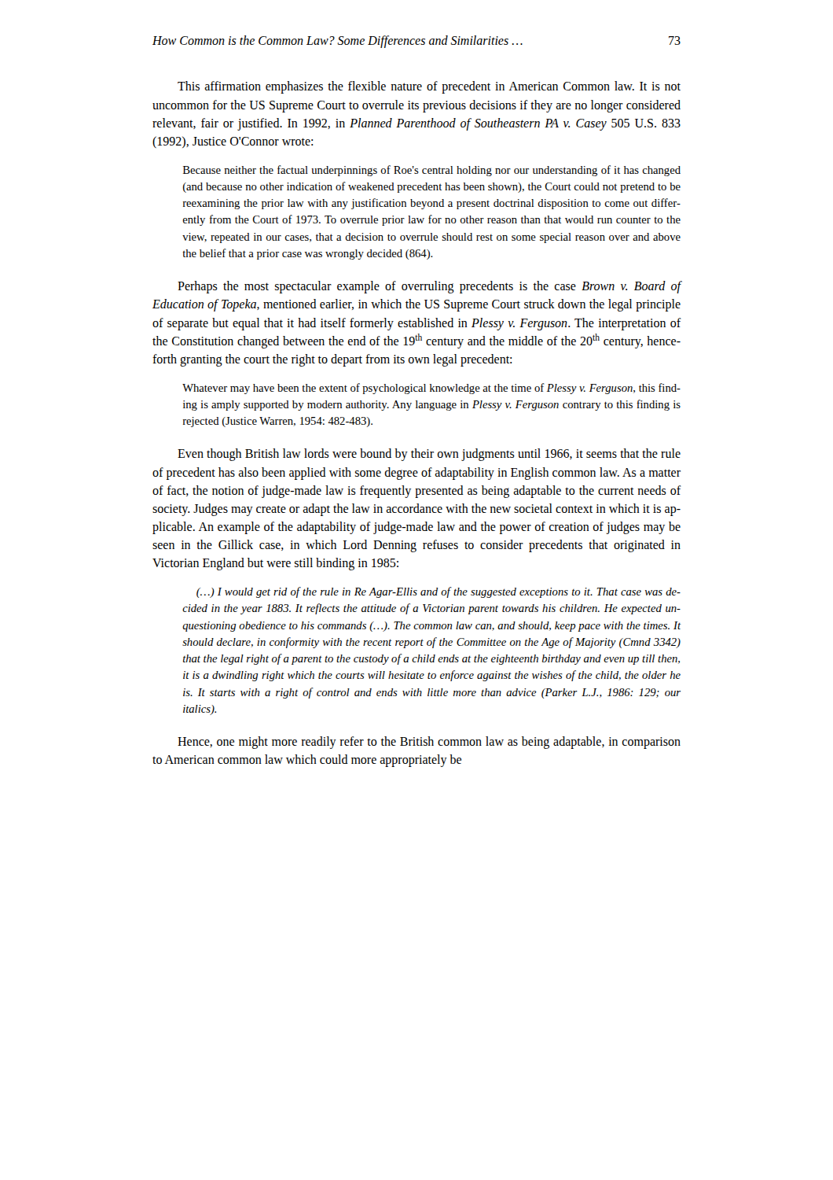How Common is the Common Law? Some Differences and Similarities … 73
This affirmation emphasizes the flexible nature of precedent in American Common law. It is not uncommon for the US Supreme Court to overrule its previous decisions if they are no longer considered relevant, fair or justified. In 1992, in Planned Parenthood of Southeastern PA v. Casey 505 U.S. 833 (1992), Justice O'Connor wrote:
Because neither the factual underpinnings of Roe's central holding nor our understanding of it has changed (and because no other indication of weakened precedent has been shown), the Court could not pretend to be reexamining the prior law with any justification beyond a present doctrinal disposition to come out differently from the Court of 1973. To overrule prior law for no other reason than that would run counter to the view, repeated in our cases, that a decision to overrule should rest on some special reason over and above the belief that a prior case was wrongly decided (864).
Perhaps the most spectacular example of overruling precedents is the case Brown v. Board of Education of Topeka, mentioned earlier, in which the US Supreme Court struck down the legal principle of separate but equal that it had itself formerly established in Plessy v. Ferguson. The interpretation of the Constitution changed between the end of the 19th century and the middle of the 20th century, henceforth granting the court the right to depart from its own legal precedent:
Whatever may have been the extent of psychological knowledge at the time of Plessy v. Ferguson, this finding is amply supported by modern authority. Any language in Plessy v. Ferguson contrary to this finding is rejected (Justice Warren, 1954: 482-483).
Even though British law lords were bound by their own judgments until 1966, it seems that the rule of precedent has also been applied with some degree of adaptability in English common law. As a matter of fact, the notion of judge-made law is frequently presented as being adaptable to the current needs of society. Judges may create or adapt the law in accordance with the new societal context in which it is applicable. An example of the adaptability of judge-made law and the power of creation of judges may be seen in the Gillick case, in which Lord Denning refuses to consider precedents that originated in Victorian England but were still binding in 1985:
(…) I would get rid of the rule in Re Agar-Ellis and of the suggested exceptions to it. That case was decided in the year 1883. It reflects the attitude of a Victorian parent towards his children. He expected unquestioning obedience to his commands (…). The common law can, and should, keep pace with the times. It should declare, in conformity with the recent report of the Committee on the Age of Majority (Cmnd 3342) that the legal right of a parent to the custody of a child ends at the eighteenth birthday and even up till then, it is a dwindling right which the courts will hesitate to enforce against the wishes of the child, the older he is. It starts with a right of control and ends with little more than advice (Parker L.J., 1986: 129; our italics).
Hence, one might more readily refer to the British common law as being adaptable, in comparison to American common law which could more appropriately be